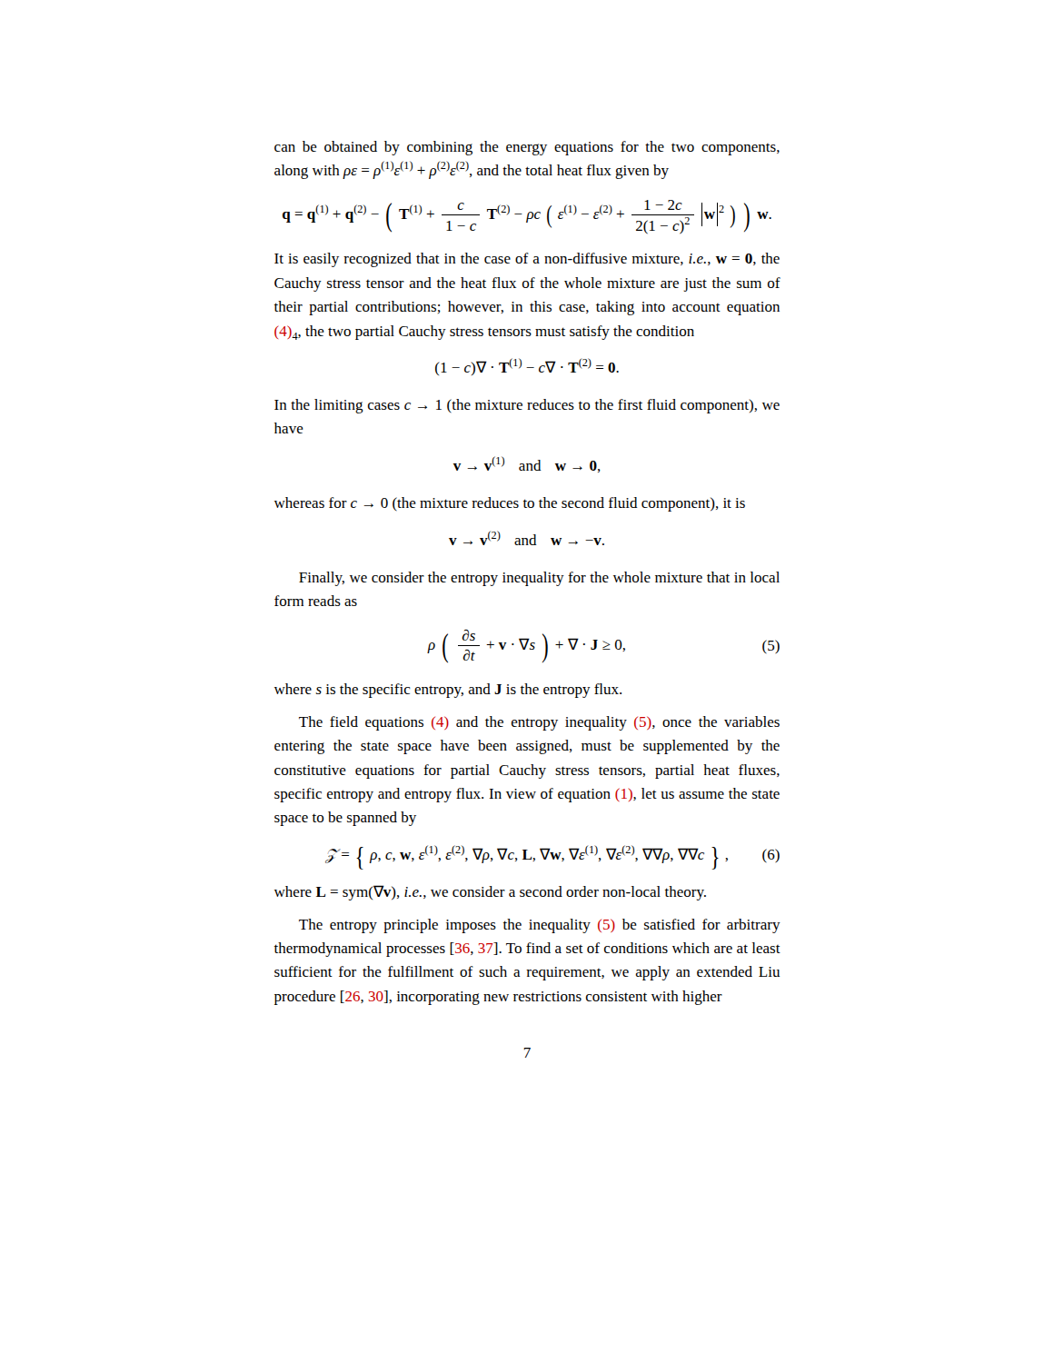can be obtained by combining the energy equations for the two components, along with ρε = ρ(1) ε(1) + ρ(2) ε(2), and the total heat flux given by
q = q(1) + q(2) − ( T(1) + c 1 − c T(2) − ρc ( ε(1) − ε(2) + 1 − 2c 2(1 − c)2 w2 ) ) w.
It is easily recognized that in the case of a non-diffusive mixture, i.e., w = 0, the Cauchy stress tensor and the heat flux of the whole mixture are just the sum of their partial contributions; however, in this case, taking into account equation (4)4, the two partial Cauchy stress tensors must satisfy the condition
(1 − c)∇ · T(1) − c∇ · T(2) = 0.
In the limiting cases c → 1 (the mixture reduces to the first fluid component), we have
v → v(1) and w → 0,
whereas for c → 0 (the mixture reduces to the second fluid component), it is
v → v(2) and w → −v.
Finally, we consider the entropy inequality for the whole mixture that in local form reads as
ρ ( ∂s∂t + v · ∇s ) + ∇ · J ≥ 0, (5)
where s is the specific entropy, and J is the entropy flux.
The field equations (4) and the entropy inequality (5), once the variables entering the state space have been assigned, must be supplemented by the constitutive equations for partial Cauchy stress tensors, partial heat fluxes, specific entropy and entropy flux. In view of equation (1), let us assume the state space to be spanned by
𝒵 = { ρ, c, w, ε(1), ε(2), ∇ρ, ∇c, L, ∇w, ∇ε(1), ∇ε(2), ∇∇ρ, ∇∇c } , (6)
where L = sym(∇v), i.e., we consider a second order non-local theory.
The entropy principle imposes the inequality (5) be satisfied for arbitrary thermodynamical processes [36, 37]. To find a set of conditions which are at least sufficient for the fulfillment of such a requirement, we apply an extended Liu procedure [26, 30], incorporating new restrictions consistent with higher
7